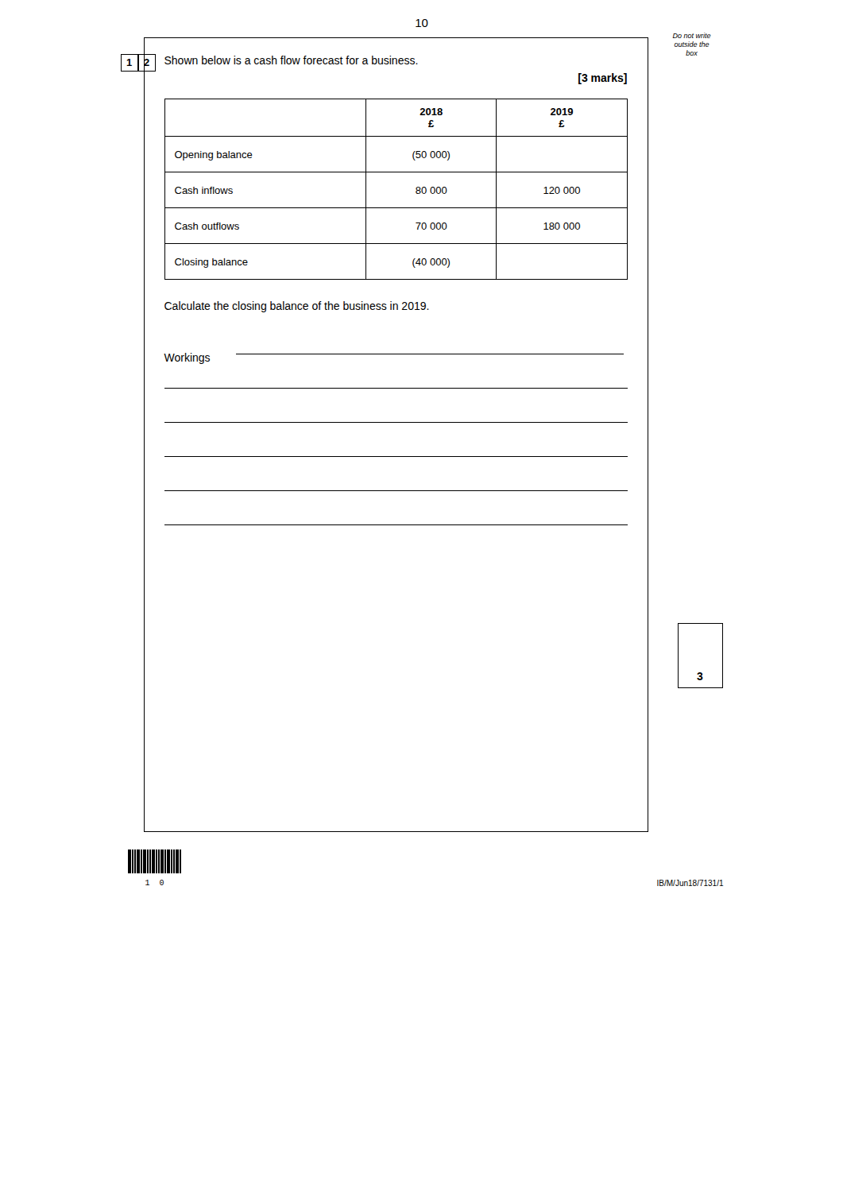10
Do not write
outside the
box
12
Shown below is a cash flow forecast for a business.
[3 marks]
| | 2018 £ | 2019 £ |
| --- | --- | --- |
| Opening balance | (50 000) | |
| Cash inflows | 80 000 | 120 000 |
| Cash outflows | 70 000 | 180 000 |
| Closing balance | (40 000) | |
Calculate the closing balance of the business in 2019.
Workings
3
1 0
IB/M/Jun18/7131/1